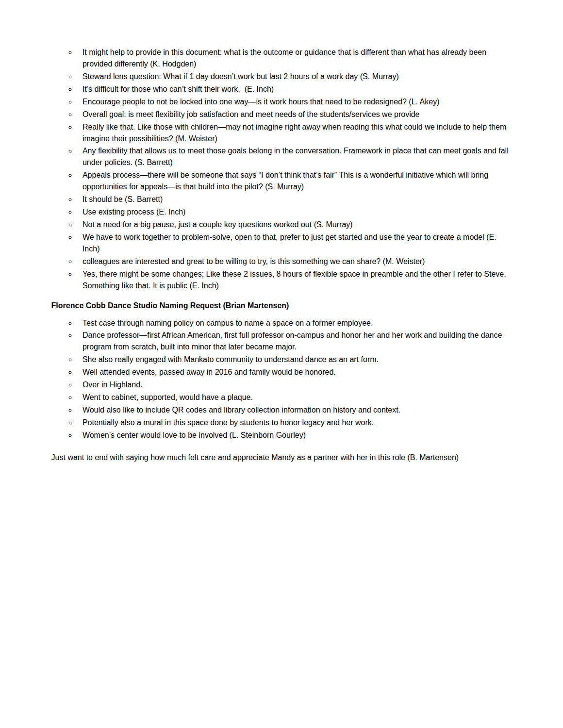It might help to provide in this document: what is the outcome or guidance that is different than what has already been provided differently (K. Hodgden)
Steward lens question: What if 1 day doesn’t work but last 2 hours of a work day (S. Murray)
It’s difficult for those who can’t shift their work. (E. Inch)
Encourage people to not be locked into one way—is it work hours that need to be redesigned? (L. Akey)
Overall goal: is meet flexibility job satisfaction and meet needs of the students/services we provide
Really like that. Like those with children—may not imagine right away when reading this what could we include to help them imagine their possibilities? (M. Weister)
Any flexibility that allows us to meet those goals belong in the conversation. Framework in place that can meet goals and fall under policies. (S. Barrett)
Appeals process—there will be someone that says “I don’t think that’s fair” This is a wonderful initiative which will bring opportunities for appeals—is that build into the pilot? (S. Murray)
It should be (S. Barrett)
Use existing process (E. Inch)
Not a need for a big pause, just a couple key questions worked out (S. Murray)
We have to work together to problem-solve, open to that, prefer to just get started and use the year to create a model (E. Inch)
colleagues are interested and great to be willing to try, is this something we can share? (M. Weister)
Yes, there might be some changes; Like these 2 issues, 8 hours of flexible space in preamble and the other I refer to Steve. Something like that. It is public (E. Inch)
Florence Cobb Dance Studio Naming Request (Brian Martensen)
Test case through naming policy on campus to name a space on a former employee.
Dance professor—first African American, first full professor on-campus and honor her and her work and building the dance program from scratch, built into minor that later became major.
She also really engaged with Mankato community to understand dance as an art form.
Well attended events, passed away in 2016 and family would be honored.
Over in Highland.
Went to cabinet, supported, would have a plaque.
Would also like to include QR codes and library collection information on history and context.
Potentially also a mural in this space done by students to honor legacy and her work.
Women’s center would love to be involved (L. Steinborn Gourley)
Just want to end with saying how much felt care and appreciate Mandy as a partner with her in this role (B. Martensen)